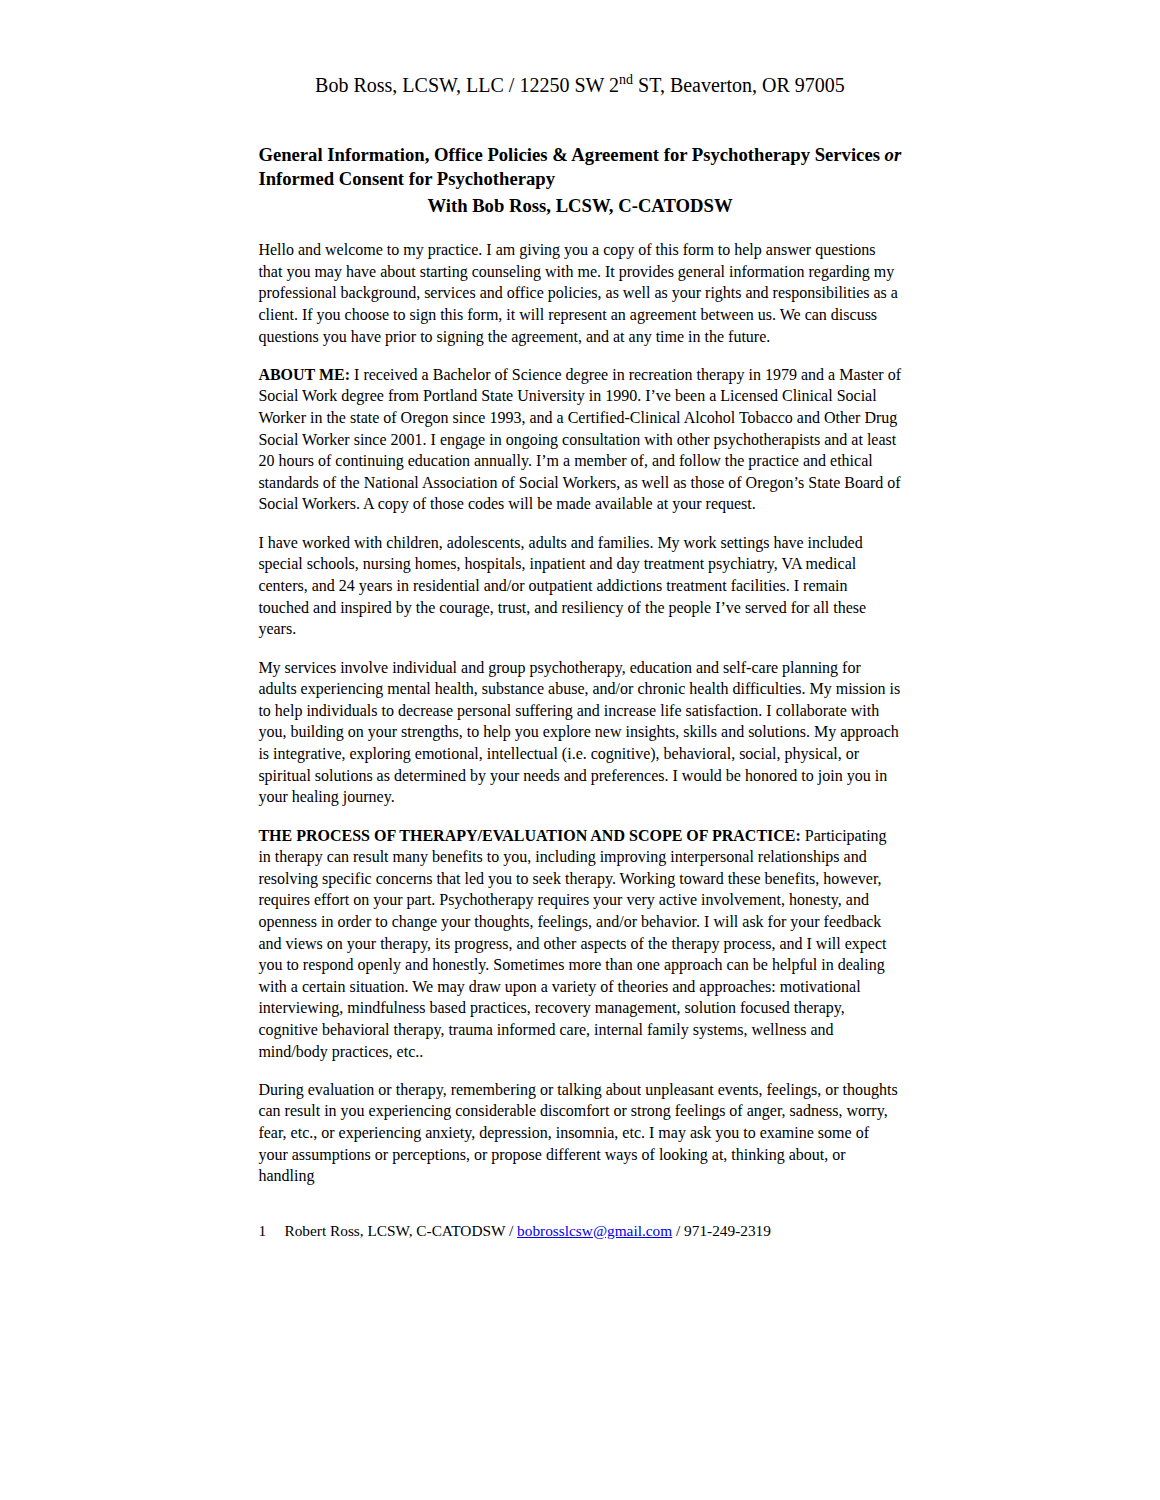Bob Ross, LCSW, LLC / 12250 SW 2nd ST, Beaverton, OR 97005
General Information, Office Policies & Agreement for Psychotherapy Services or Informed Consent for Psychotherapy
With Bob Ross, LCSW, C-CATODSW
Hello and welcome to my practice. I am giving you a copy of this form to help answer questions that you may have about starting counseling with me. It provides general information regarding my professional background, services and office policies, as well as your rights and responsibilities as a client. If you choose to sign this form, it will represent an agreement between us. We can discuss questions you have prior to signing the agreement, and at any time in the future.
ABOUT ME: I received a Bachelor of Science degree in recreation therapy in 1979 and a Master of Social Work degree from Portland State University in 1990. I’ve been a Licensed Clinical Social Worker in the state of Oregon since 1993, and a Certified-Clinical Alcohol Tobacco and Other Drug Social Worker since 2001. I engage in ongoing consultation with other psychotherapists and at least 20 hours of continuing education annually. I’m a member of, and follow the practice and ethical standards of the National Association of Social Workers, as well as those of Oregon’s State Board of Social Workers. A copy of those codes will be made available at your request.
I have worked with children, adolescents, adults and families. My work settings have included special schools, nursing homes, hospitals, inpatient and day treatment psychiatry, VA medical centers, and 24 years in residential and/or outpatient addictions treatment facilities. I remain touched and inspired by the courage, trust, and resiliency of the people I’ve served for all these years.
My services involve individual and group psychotherapy, education and self-care planning for adults experiencing mental health, substance abuse, and/or chronic health difficulties. My mission is to help individuals to decrease personal suffering and increase life satisfaction. I collaborate with you, building on your strengths, to help you explore new insights, skills and solutions. My approach is integrative, exploring emotional, intellectual (i.e. cognitive), behavioral, social, physical, or spiritual solutions as determined by your needs and preferences. I would be honored to join you in your healing journey.
THE PROCESS OF THERAPY/EVALUATION AND SCOPE OF PRACTICE: Participating in therapy can result many benefits to you, including improving interpersonal relationships and resolving specific concerns that led you to seek therapy. Working toward these benefits, however, requires effort on your part. Psychotherapy requires your very active involvement, honesty, and openness in order to change your thoughts, feelings, and/or behavior. I will ask for your feedback and views on your therapy, its progress, and other aspects of the therapy process, and I will expect you to respond openly and honestly. Sometimes more than one approach can be helpful in dealing with a certain situation. We may draw upon a variety of theories and approaches: motivational interviewing, mindfulness based practices, recovery management, solution focused therapy, cognitive behavioral therapy, trauma informed care, internal family systems, wellness and mind/body practices, etc..
During evaluation or therapy, remembering or talking about unpleasant events, feelings, or thoughts can result in you experiencing considerable discomfort or strong feelings of anger, sadness, worry, fear, etc., or experiencing anxiety, depression, insomnia, etc. I may ask you to examine some of your assumptions or perceptions, or propose different ways of looking at, thinking about, or handling
1 Robert Ross, LCSW, C-CATODSW / bobrosslcsw@gmail.com / 971-249-2319